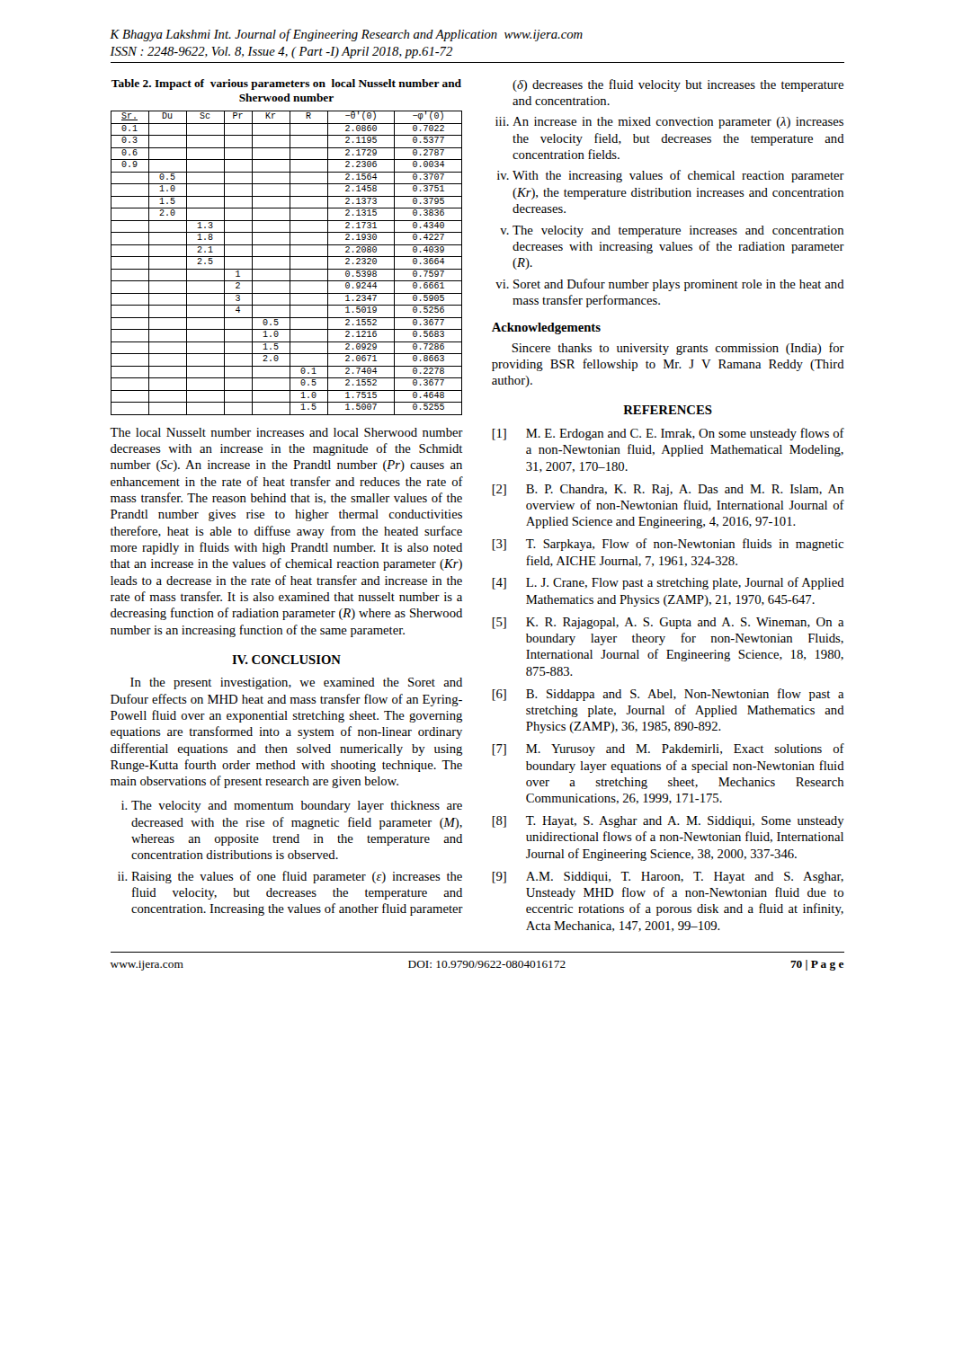K Bhagya Lakshmi Int. Journal of Engineering Research and Application www.ijera.com
ISSN : 2248-9622, Vol. 8, Issue 4, ( Part -I) April 2018, pp.61-72
Table 2. Impact of various parameters on local Nusselt number and Sherwood number
| Sr. | Du | Sc | Pr | Kr | R | −θ′(0) | −φ′(0) |
| --- | --- | --- | --- | --- | --- | --- | --- |
| 0.1 | | | | | | 2.0860 | 0.7022 |
| 0.3 | | | | | | 2.1195 | 0.5377 |
| 0.6 | | | | | | 2.1729 | 0.2787 |
| 0.9 | | | | | | 2.2306 | 0.0034 |
| | 0.5 | | | | | 2.1564 | 0.3707 |
| | 1.0 | | | | | 2.1458 | 0.3751 |
| | 1.5 | | | | | 2.1373 | 0.3795 |
| | 2.0 | | | | | 2.1315 | 0.3836 |
| | | 1.3 | | | | 2.1731 | 0.4340 |
| | | 1.8 | | | | 2.1930 | 0.4227 |
| | | 2.1 | | | | 2.2080 | 0.4039 |
| | | 2.5 | | | | 2.2320 | 0.3664 |
| | | | 1 | | | 0.5398 | 0.7597 |
| | | | 2 | | | 0.9244 | 0.6661 |
| | | | 3 | | | 1.2347 | 0.5905 |
| | | | 4 | | | 1.5019 | 0.5256 |
| | | | | 0.5 | | 2.1552 | 0.3677 |
| | | | | 1.0 | | 2.1216 | 0.5683 |
| | | | | 1.5 | | 2.0929 | 0.7286 |
| | | | | 2.0 | | 2.0671 | 0.8663 |
| | | | | | 0.1 | 2.7404 | 0.2278 |
| | | | | | 0.5 | 2.1552 | 0.3677 |
| | | | | | 1.0 | 1.7515 | 0.4648 |
| | | | | | 1.5 | 1.5007 | 0.5255 |
The local Nusselt number increases and local Sherwood number decreases with an increase in the magnitude of the Schmidt number (Sc). An increase in the Prandtl number (Pr) causes an enhancement in the rate of heat transfer and reduces the rate of mass transfer. The reason behind that is, the smaller values of the Prandtl number gives rise to higher thermal conductivities therefore, heat is able to diffuse away from the heated surface more rapidly in fluids with high Prandtl number. It is also noted that an increase in the values of chemical reaction parameter (Kr) leads to a decrease in the rate of heat transfer and increase in the rate of mass transfer. It is also examined that nusselt number is a decreasing function of radiation parameter (R) where as Sherwood number is an increasing function of the same parameter.
IV. CONCLUSION
In the present investigation, we examined the Soret and Dufour effects on MHD heat and mass transfer flow of an Eyring-Powell fluid over an exponential stretching sheet. The governing equations are transformed into a system of non-linear ordinary differential equations and then solved numerically by using Runge-Kutta fourth order method with shooting technique. The main observations of present research are given below.
The velocity and momentum boundary layer thickness are decreased with the rise of magnetic field parameter (M), whereas an opposite trend in the temperature and concentration distributions is observed.
Raising the values of one fluid parameter (ε) increases the fluid velocity, but decreases the temperature and concentration. Increasing the values of another fluid parameter (δ) decreases the fluid velocity but increases the temperature and concentration.
An increase in the mixed convection parameter (λ) increases the velocity field, but decreases the temperature and concentration fields.
With the increasing values of chemical reaction parameter (Kr), the temperature distribution increases and concentration decreases.
The velocity and temperature increases and concentration decreases with increasing values of the radiation parameter (R).
Soret and Dufour number plays prominent role in the heat and mass transfer performances.
Acknowledgements
Sincere thanks to university grants commission (India) for providing BSR fellowship to Mr. J V Ramana Reddy (Third author).
REFERENCES
M. E. Erdogan and C. E. Imrak, On some unsteady flows of a non-Newtonian fluid, Applied Mathematical Modeling, 31, 2007, 170–180.
B. P. Chandra, K. R. Raj, A. Das and M. R. Islam, An overview of non-Newtonian fluid, International Journal of Applied Science and Engineering, 4, 2016, 97-101.
T. Sarpkaya, Flow of non-Newtonian fluids in magnetic field, AICHE Journal, 7, 1961, 324-328.
L. J. Crane, Flow past a stretching plate, Journal of Applied Mathematics and Physics (ZAMP), 21, 1970, 645-647.
K. R. Rajagopal, A. S. Gupta and A. S. Wineman, On a boundary layer theory for non-Newtonian Fluids, International Journal of Engineering Science, 18, 1980, 875-883.
B. Siddappa and S. Abel, Non-Newtonian flow past a stretching plate, Journal of Applied Mathematics and Physics (ZAMP), 36, 1985, 890-892.
M. Yurusoy and M. Pakdemirli, Exact solutions of boundary layer equations of a special non-Newtonian fluid over a stretching sheet, Mechanics Research Communications, 26, 1999, 171-175.
T. Hayat, S. Asghar and A. M. Siddiqui, Some unsteady unidirectional flows of a non-Newtonian fluid, International Journal of Engineering Science, 38, 2000, 337-346.
A.M. Siddiqui, T. Haroon, T. Hayat and S. Asghar, Unsteady MHD flow of a non-Newtonian fluid due to eccentric rotations of a porous disk and a fluid at infinity, Acta Mechanica, 147, 2001, 99–109.
www.ijera.com
DOI: 10.9790/9622-0804016172
70 | P a g e